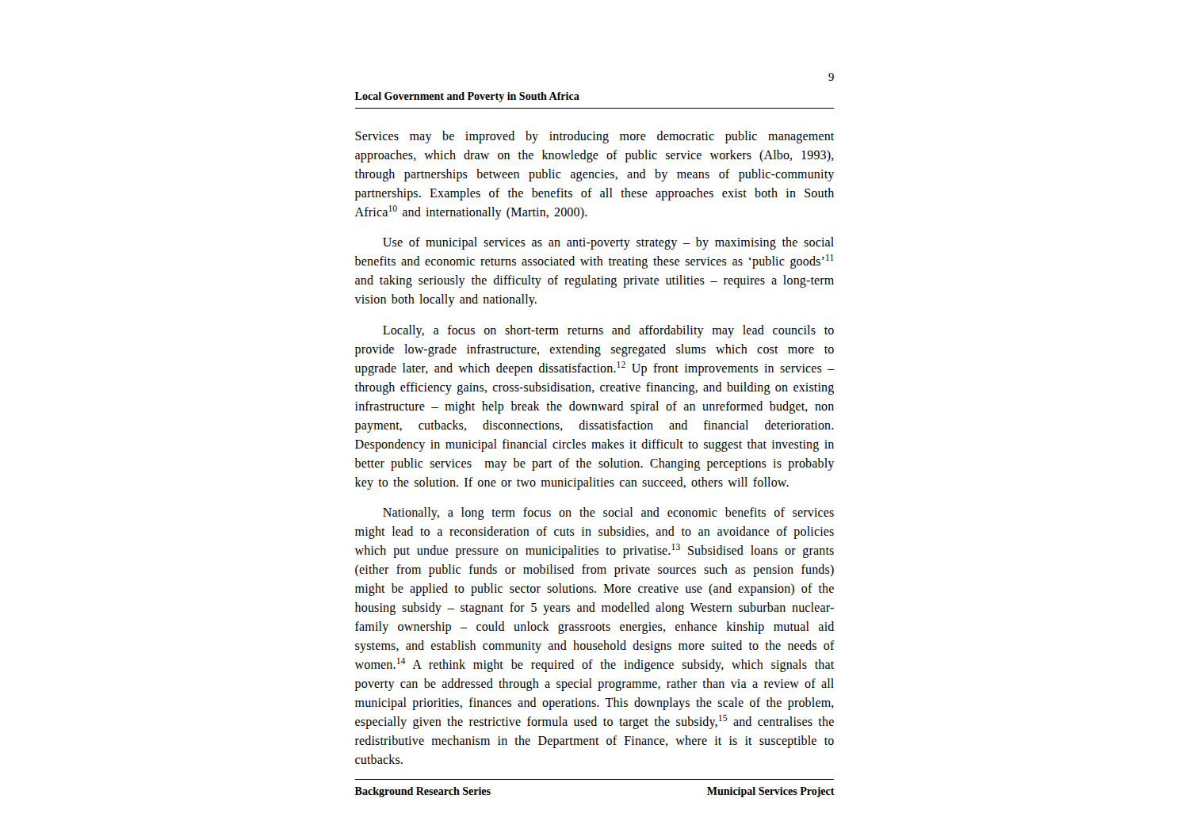9
Local Government and Poverty in South Africa
Services may be improved by introducing more democratic public management approaches, which draw on the knowledge of public service workers (Albo, 1993), through partnerships between public agencies, and by means of public-community partnerships. Examples of the benefits of all these approaches exist both in South Africa10 and internationally (Martin, 2000).
Use of municipal services as an anti-poverty strategy – by maximising the social benefits and economic returns associated with treating these services as ‘public goods’11 and taking seriously the difficulty of regulating private utilities – requires a long-term vision both locally and nationally.
Locally, a focus on short-term returns and affordability may lead councils to provide low-grade infrastructure, extending segregated slums which cost more to upgrade later, and which deepen dissatisfaction.12 Up front improvements in services – through efficiency gains, cross-subsidisation, creative financing, and building on existing infrastructure – might help break the downward spiral of an unreformed budget, non payment, cutbacks, disconnections, dissatisfaction and financial deterioration. Despondency in municipal financial circles makes it difficult to suggest that investing in better public services may be part of the solution. Changing perceptions is probably key to the solution. If one or two municipalities can succeed, others will follow.
Nationally, a long term focus on the social and economic benefits of services might lead to a reconsideration of cuts in subsidies, and to an avoidance of policies which put undue pressure on municipalities to privatise.13 Subsidised loans or grants (either from public funds or mobilised from private sources such as pension funds) might be applied to public sector solutions. More creative use (and expansion) of the housing subsidy – stagnant for 5 years and modelled along Western suburban nuclear-family ownership – could unlock grassroots energies, enhance kinship mutual aid systems, and establish community and household designs more suited to the needs of women.14 A rethink might be required of the indigence subsidy, which signals that poverty can be addressed through a special programme, rather than via a review of all municipal priorities, finances and operations. This downplays the scale of the problem, especially given the restrictive formula used to target the subsidy,15 and centralises the redistributive mechanism in the Department of Finance, where it is it susceptible to cutbacks.
Background Research Series Municipal Services Project